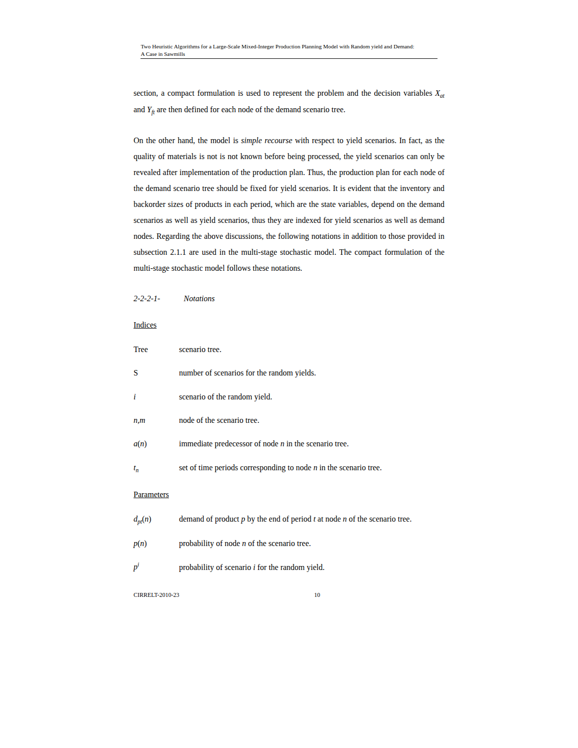Two Heuristic Algorithms for a Large-Scale Mixed-Integer Production Planning Model with Random yield and Demand: A Case in Sawmills
section, a compact formulation is used to represent the problem and the decision variables Xat and Yft are then defined for each node of the demand scenario tree.
On the other hand, the model is simple recourse with respect to yield scenarios. In fact, as the quality of materials is not is not known before being processed, the yield scenarios can only be revealed after implementation of the production plan. Thus, the production plan for each node of the demand scenario tree should be fixed for yield scenarios. It is evident that the inventory and backorder sizes of products in each period, which are the state variables, depend on the demand scenarios as well as yield scenarios, thus they are indexed for yield scenarios as well as demand nodes. Regarding the above discussions, the following notations in addition to those provided in subsection 2.1.1 are used in the multi-stage stochastic model. The compact formulation of the multi-stage stochastic model follows these notations.
2-2-2-1-Notations
Indices
Tree
scenario tree.
S
number of scenarios for the random yields.
i
scenario of the random yield.
n,m
node of the scenario tree.
a(n)
immediate predecessor of node n in the scenario tree.
tn
set of time periods corresponding to node n in the scenario tree.
Parameters
dpt(n)
demand of product p by the end of period t at node n of the scenario tree.
p(n)
probability of node n of the scenario tree.
pi
probability of scenario i for the random yield.
CIRRELT-2010-23 10